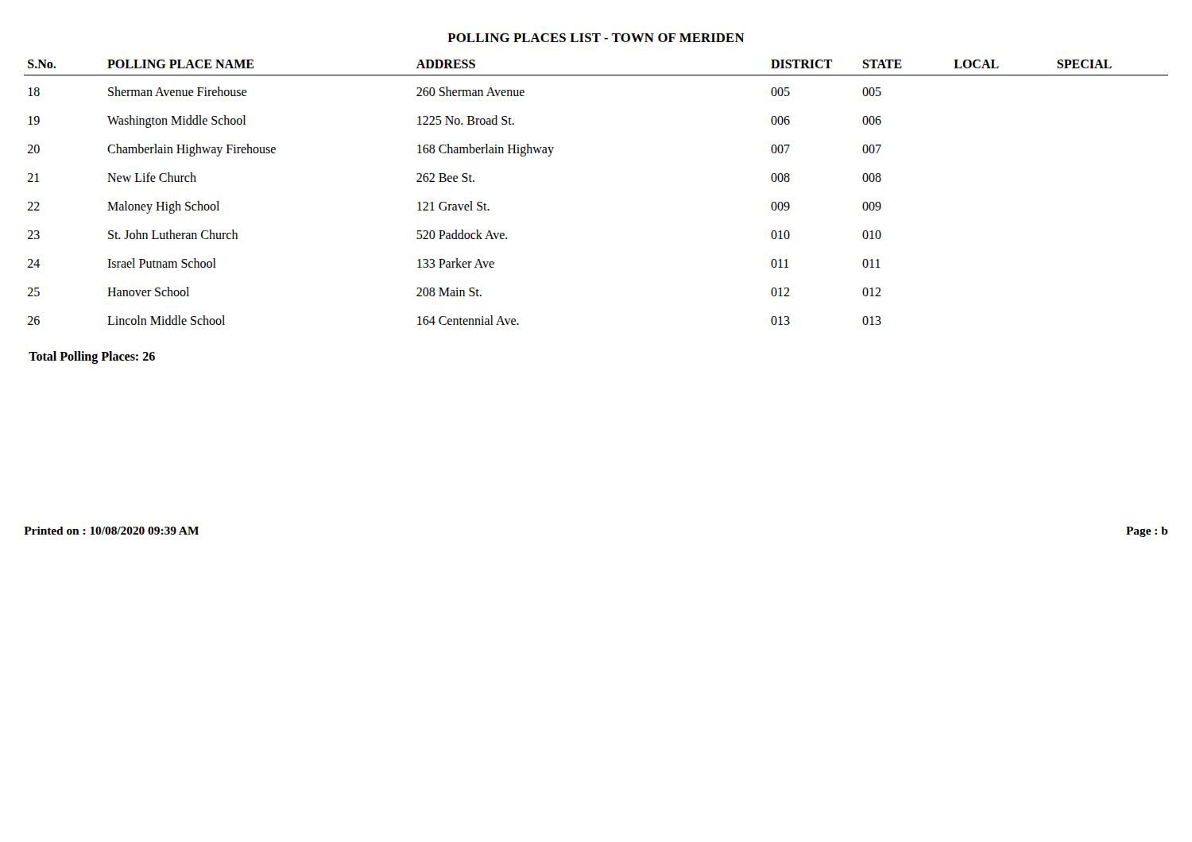POLLING PLACES LIST - TOWN OF MERIDEN
| S.No. | POLLING PLACE NAME | ADDRESS | DISTRICT | STATE | LOCAL | SPECIAL |
| --- | --- | --- | --- | --- | --- | --- |
| 18 | Sherman Avenue Firehouse | 260 Sherman Avenue | 005 | 005 | | |
| 19 | Washington Middle School | 1225 No. Broad St. | 006 | 006 | | |
| 20 | Chamberlain Highway Firehouse | 168 Chamberlain Highway | 007 | 007 | | |
| 21 | New Life Church | 262 Bee St. | 008 | 008 | | |
| 22 | Maloney High School | 121 Gravel St. | 009 | 009 | | |
| 23 | St. John Lutheran Church | 520 Paddock Ave. | 010 | 010 | | |
| 24 | Israel Putnam School | 133 Parker Ave | 011 | 011 | | |
| 25 | Hanover School | 208 Main St. | 012 | 012 | | |
| 26 | Lincoln Middle School | 164 Centennial Ave. | 013 | 013 | | |
Total Polling Places: 26
Printed on : 10/08/2020 09:39 AM
Page : b